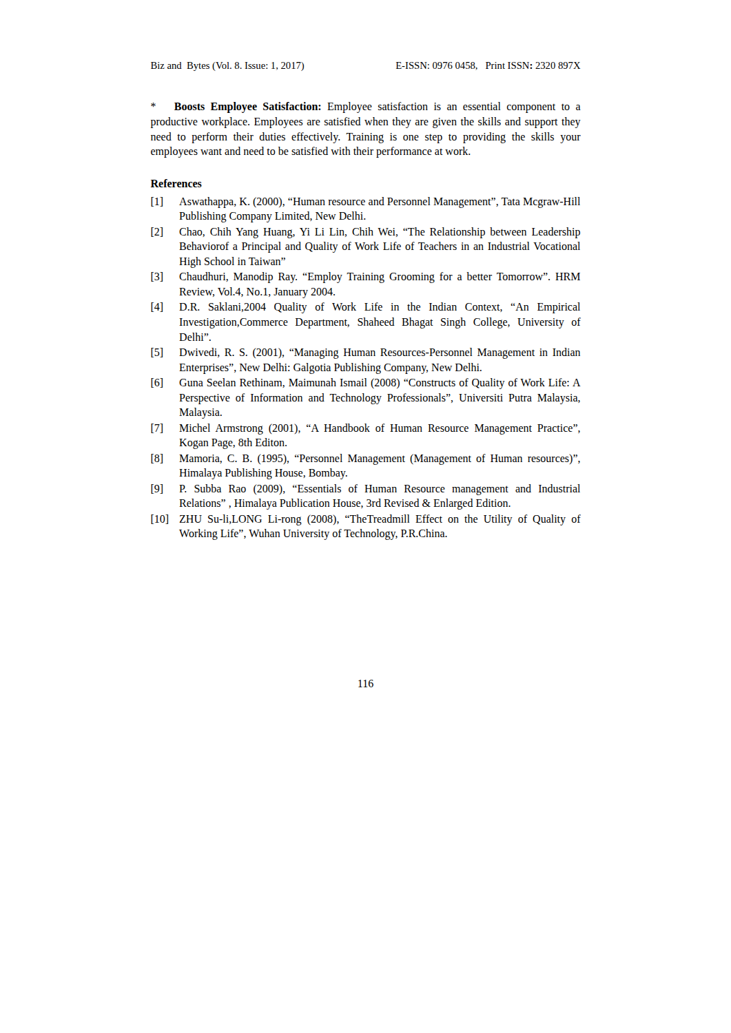Biz and Bytes (Vol. 8. Issue: 1, 2017) E-ISSN: 0976 0458, Print ISSN: 2320 897X
* Boosts Employee Satisfaction: Employee satisfaction is an essential component to a productive workplace. Employees are satisfied when they are given the skills and support they need to perform their duties effectively. Training is one step to providing the skills your employees want and need to be satisfied with their performance at work.
References
[1] Aswathappa, K. (2000), “Human resource and Personnel Management”, Tata Mcgraw-Hill Publishing Company Limited, New Delhi.
[2] Chao, Chih Yang Huang, Yi Li Lin, Chih Wei, “The Relationship between Leadership Behaviorof a Principal and Quality of Work Life of Teachers in an Industrial Vocational High School in Taiwan”
[3] Chaudhuri, Manodip Ray. “Employ Training Grooming for a better Tomorrow”. HRM Review, Vol.4, No.1, January 2004.
[4] D.R. Saklani,2004 Quality of Work Life in the Indian Context, “An Empirical Investigation,Commerce Department, Shaheed Bhagat Singh College, University of Delhi”.
[5] Dwivedi, R. S. (2001), “Managing Human Resources-Personnel Management in Indian Enterprises”, New Delhi: Galgotia Publishing Company, New Delhi.
[6] Guna Seelan Rethinam, Maimunah Ismail (2008) “Constructs of Quality of Work Life: A Perspective of Information and Technology Professionals”, Universiti Putra Malaysia, Malaysia.
[7] Michel Armstrong (2001), “A Handbook of Human Resource Management Practice”, Kogan Page, 8th Editon.
[8] Mamoria, C. B. (1995), “Personnel Management (Management of Human resources)”, Himalaya Publishing House, Bombay.
[9] P. Subba Rao (2009), “Essentials of Human Resource management and Industrial Relations” , Himalaya Publication House, 3rd Revised & Enlarged Edition.
[10] ZHU Su-li,LONG Li-rong (2008), “TheTreadmill Effect on the Utility of Quality of Working Life”, Wuhan University of Technology, P.R.China.
116